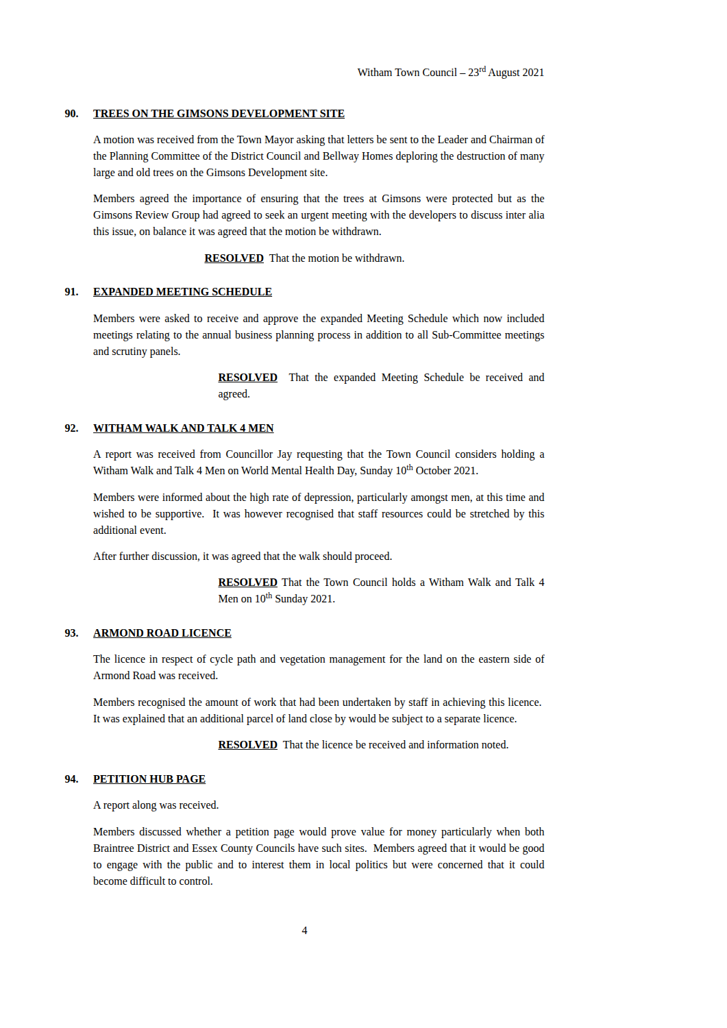Witham Town Council – 23rd August 2021
90. TREES ON THE GIMSONS DEVELOPMENT SITE
A motion was received from the Town Mayor asking that letters be sent to the Leader and Chairman of the Planning Committee of the District Council and Bellway Homes deploring the destruction of many large and old trees on the Gimsons Development site.
Members agreed the importance of ensuring that the trees at Gimsons were protected but as the Gimsons Review Group had agreed to seek an urgent meeting with the developers to discuss inter alia this issue, on balance it was agreed that the motion be withdrawn.
RESOLVED That the motion be withdrawn.
91. EXPANDED MEETING SCHEDULE
Members were asked to receive and approve the expanded Meeting Schedule which now included meetings relating to the annual business planning process in addition to all Sub-Committee meetings and scrutiny panels.
RESOLVED That the expanded Meeting Schedule be received and agreed.
92. WITHAM WALK AND TALK 4 MEN
A report was received from Councillor Jay requesting that the Town Council considers holding a Witham Walk and Talk 4 Men on World Mental Health Day, Sunday 10th October 2021.
Members were informed about the high rate of depression, particularly amongst men, at this time and wished to be supportive. It was however recognised that staff resources could be stretched by this additional event.
After further discussion, it was agreed that the walk should proceed.
RESOLVED That the Town Council holds a Witham Walk and Talk 4 Men on 10th Sunday 2021.
93. ARMOND ROAD LICENCE
The licence in respect of cycle path and vegetation management for the land on the eastern side of Armond Road was received.
Members recognised the amount of work that had been undertaken by staff in achieving this licence. It was explained that an additional parcel of land close by would be subject to a separate licence.
RESOLVED That the licence be received and information noted.
94. PETITION HUB PAGE
A report along was received.
Members discussed whether a petition page would prove value for money particularly when both Braintree District and Essex County Councils have such sites. Members agreed that it would be good to engage with the public and to interest them in local politics but were concerned that it could become difficult to control.
4